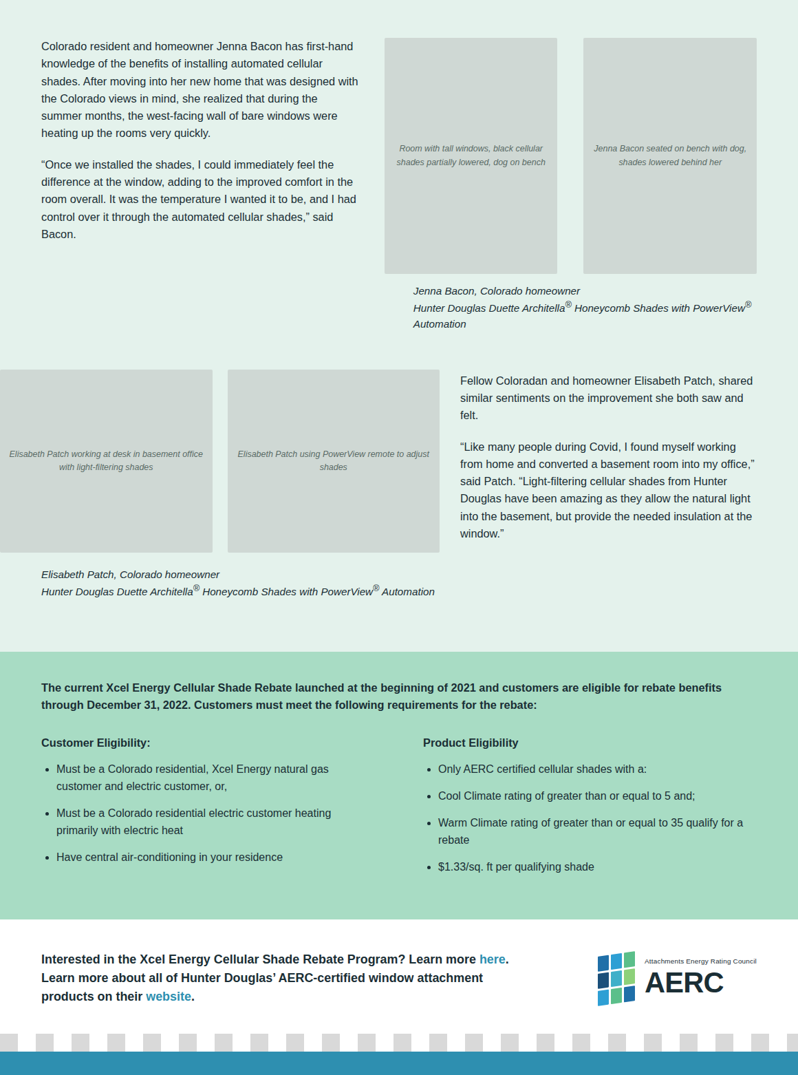Colorado resident and homeowner Jenna Bacon has first-hand knowledge of the benefits of installing automated cellular shades. After moving into her new home that was designed with the Colorado views in mind, she realized that during the summer months, the west-facing wall of bare windows were heating up the rooms very quickly.
“Once we installed the shades, I could immediately feel the difference at the window, adding to the improved comfort in the room overall. It was the temperature I wanted it to be, and I had control over it through the automated cellular shades,” said Bacon.
Jenna Bacon, Colorado homeowner
Hunter Douglas Duette Architella® Honeycomb Shades with PowerView® Automation
Fellow Coloradan and homeowner Elisabeth Patch, shared similar sentiments on the improvement she both saw and felt.
“Like many people during Covid, I found myself working from home and converted a basement room into my office,” said Patch. “Light-filtering cellular shades from Hunter Douglas have been amazing as they allow the natural light into the basement, but provide the needed insulation at the window.”
Elisabeth Patch, Colorado homeowner
Hunter Douglas Duette Architella® Honeycomb Shades with PowerView® Automation
The current Xcel Energy Cellular Shade Rebate launched at the beginning of 2021 and customers are eligible for rebate benefits through December 31, 2022. Customers must meet the following requirements for the rebate:
Customer Eligibility:
Must be a Colorado residential, Xcel Energy natural gas customer and electric customer, or,
Must be a Colorado residential electric customer heating primarily with electric heat
Have central air-conditioning in your residence
Product Eligibility
Only AERC certified cellular shades with a:
Cool Climate rating of greater than or equal to 5 and;
Warm Climate rating of greater than or equal to 35 qualify for a rebate
$1.33/sq. ft per qualifying shade
Interested in the Xcel Energy Cellular Shade Rebate Program? Learn more here. Learn more about all of Hunter Douglas’ AERC-certified window attachment products on their website.
Attachments Energy Rating Council AERC